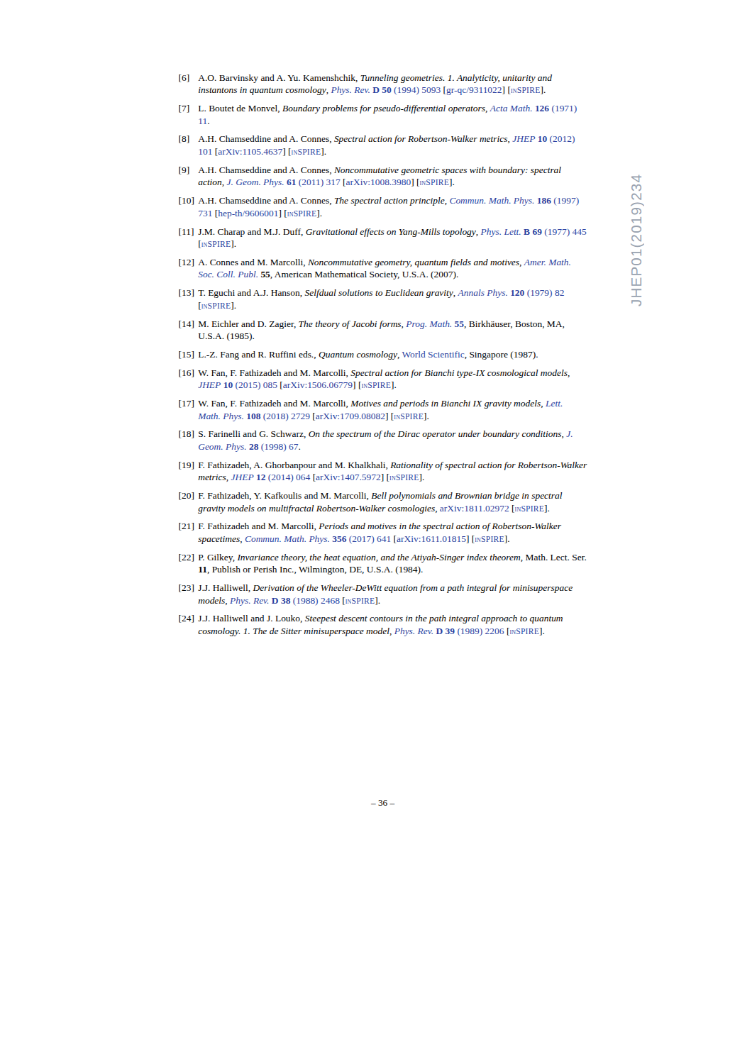JHEP01(2019)234
[6] A.O. Barvinsky and A. Yu. Kamenshchik, Tunneling geometries. 1. Analyticity, unitarity and instantons in quantum cosmology, Phys. Rev. D 50 (1994) 5093 [gr-qc/9311022] [inSPIRE].
[7] L. Boutet de Monvel, Boundary problems for pseudo-differential operators, Acta Math. 126 (1971) 11.
[8] A.H. Chamseddine and A. Connes, Spectral action for Robertson-Walker metrics, JHEP 10 (2012) 101 [arXiv:1105.4637] [inSPIRE].
[9] A.H. Chamseddine and A. Connes, Noncommutative geometric spaces with boundary: spectral action, J. Geom. Phys. 61 (2011) 317 [arXiv:1008.3980] [inSPIRE].
[10] A.H. Chamseddine and A. Connes, The spectral action principle, Commun. Math. Phys. 186 (1997) 731 [hep-th/9606001] [inSPIRE].
[11] J.M. Charap and M.J. Duff, Gravitational effects on Yang-Mills topology, Phys. Lett. B 69 (1977) 445 [inSPIRE].
[12] A. Connes and M. Marcolli, Noncommutative geometry, quantum fields and motives, Amer. Math. Soc. Coll. Publ. 55, American Mathematical Society, U.S.A. (2007).
[13] T. Eguchi and A.J. Hanson, Selfdual solutions to Euclidean gravity, Annals Phys. 120 (1979) 82 [inSPIRE].
[14] M. Eichler and D. Zagier, The theory of Jacobi forms, Prog. Math. 55, Birkhäuser, Boston, MA, U.S.A. (1985).
[15] L.-Z. Fang and R. Ruffini eds., Quantum cosmology, World Scientific, Singapore (1987).
[16] W. Fan, F. Fathizadeh and M. Marcolli, Spectral action for Bianchi type-IX cosmological models, JHEP 10 (2015) 085 [arXiv:1506.06779] [inSPIRE].
[17] W. Fan, F. Fathizadeh and M. Marcolli, Motives and periods in Bianchi IX gravity models, Lett. Math. Phys. 108 (2018) 2729 [arXiv:1709.08082] [inSPIRE].
[18] S. Farinelli and G. Schwarz, On the spectrum of the Dirac operator under boundary conditions, J. Geom. Phys. 28 (1998) 67.
[19] F. Fathizadeh, A. Ghorbanpour and M. Khalkhali, Rationality of spectral action for Robertson-Walker metrics, JHEP 12 (2014) 064 [arXiv:1407.5972] [inSPIRE].
[20] F. Fathizadeh, Y. Kafkoulis and M. Marcolli, Bell polynomials and Brownian bridge in spectral gravity models on multifractal Robertson-Walker cosmologies, arXiv:1811.02972 [inSPIRE].
[21] F. Fathizadeh and M. Marcolli, Periods and motives in the spectral action of Robertson-Walker spacetimes, Commun. Math. Phys. 356 (2017) 641 [arXiv:1611.01815] [inSPIRE].
[22] P. Gilkey, Invariance theory, the heat equation, and the Atiyah-Singer index theorem, Math. Lect. Ser. 11, Publish or Perish Inc., Wilmington, DE, U.S.A. (1984).
[23] J.J. Halliwell, Derivation of the Wheeler-DeWitt equation from a path integral for minisuperspace models, Phys. Rev. D 38 (1988) 2468 [inSPIRE].
[24] J.J. Halliwell and J. Louko, Steepest descent contours in the path integral approach to quantum cosmology. 1. The de Sitter minisuperspace model, Phys. Rev. D 39 (1989) 2206 [inSPIRE].
– 36 –